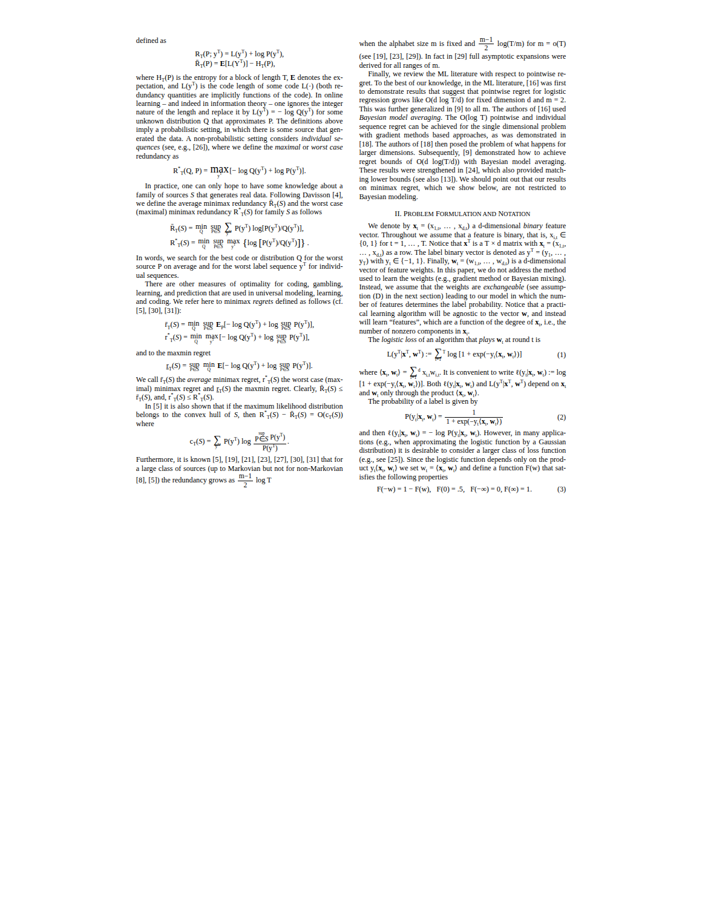defined as
RT(P; yT) = L(yT) + log P(yT),
R̄T(P) = E[L(YT)] − HT(P),
where HT(P) is the entropy for a block of length T, E denotes the expectation, and L(yT) is the code length of some code L(·) (both redundancy quantities are implicitly functions of the code). In online learning – and indeed in information theory – one ignores the integer nature of the length and replace it by L(yT) = − log Q(yT) for some unknown distribution Q that approximates P. The definitions above imply a probabilistic setting, in which there is some source that generated the data. A non-probabilistic setting considers individual sequences (see, e.g., [26]), where we define the maximal or worst case redundancy as
R*T(Q, P) = max yT[− log Q(yT) + log P(yT)].
In practice, one can only hope to have some knowledge about a family of sources S that generates real data. Following Davisson [4], we define the average minimax redundancy R̄T(S) and the worst case (maximal) minimax redundancy R*T(S) for family S as follows
R̄T(S) = min Q sup P∈S ∑yT P(yT) log[P(yT)/Q(yT)],
R*T(S) = min Q sup P∈S max yT {log [P(yT)/Q(yT)]} .
In words, we search for the best code or distribution Q for the worst source P on average and for the worst label sequence yT for individual sequences.
There are other measures of optimality for coding, gambling, learning, and prediction that are used in universal modeling, learning, and coding. We refer here to minimax regrets defined as follows (cf. [5], [30], [31]):
r̄T(S) = min Q sup P∈S EP[− log Q(yT) + log sup P∈S P(yT)],
r*T(S) = min Q max yT[− log Q(yT) + log sup P∈S P(yT)],
and to the maxmin regret
rT(S) = sup P∈S min Q E[− log Q(yT) + log sup P∈S P(yT)].
We call r̄T(S) the average minimax regret, r*T(S) the worst case (maximal) minimax regret and rT(S) the maxmin regret. Clearly, R̄T(S) ≤ r̄T(S), and, r*T(S) ≤ R*T(S).
In [5] it is also shown that if the maximum likelihood distribution belongs to the convex hull of S, then R*T(S) − R̄T(S) = O(cT(S)) where
cT(S) = ∑yT P(yT) log sup P∈S P(yT) P(yT).
Furthermore, it is known [5], [19], [21], [23], [27], [30], [31] that for a large class of sources (up to Markovian but not for non-Markovian [8], [5]) the redundancy grows as m−12 log T
when the alphabet size m is fixed and m−12 log(T/m) for m = o(T) (see [19], [23], [29]). In fact in [29] full asymptotic expansions were derived for all ranges of m.
Finally, we review the ML literature with respect to pointwise regret. To the best of our knowledge, in the ML literature, [16] was first to demonstrate results that suggest that pointwise regret for logistic regression grows like O(d log T/d) for fixed dimension d and m = 2. This was further generalized in [9] to all m. The authors of [16] used Bayesian model averaging. The O(log T) pointwise and individual sequence regret can be achieved for the single dimensional problem with gradient methods based approaches, as was demonstrated in [18]. The authors of [18] then posed the problem of what happens for larger dimensions. Subsequently, [9] demonstrated how to achieve regret bounds of O(d log(T/d)) with Bayesian model averaging. These results were strengthened in [24], which also provided matching lower bounds (see also [13]). We should point out that our results on minimax regret, which we show below, are not restricted to Bayesian modeling.
II. PROBLEM FORMULATION AND NOTATION
We denote by xt = (x1,t, … , xd,t) a d-dimensional binary feature vector. Throughout we assume that a feature is binary, that is, xi,t ∈ {0, 1} for t = 1, … , T. Notice that xT is a T × d matrix with xt = (x1,t, … , xd,t) as a row. The label binary vector is denoted as yT = (y1, … , yT) with yt ∈ {−1, 1}. Finally, wt = (w1,t, … , wd,t) is a d-dimensional vector of feature weights. In this paper, we do not address the method used to learn the weights (e.g., gradient method or Bayesian mixing). Instead, we assume that the weights are exchangeable (see assumption (D) in the next section) leading to our model in which the number of features determines the label probability. Notice that a practical learning algorithm will be agnostic to the vector w, and instead will learn “features”, which are a function of the degree of xt, i.e., the number of nonzero components in xt.
The logistic loss of an algorithm that plays wt at round t is
L(yT|xT, wT) := ∑t=1T log [1 + exp(−yt⟨xt, wt⟩)]
(1)
where ⟨xt, wt⟩ = ∑i=1d xi,twi,t. It is convenient to write ℓ(yt|xt, wt) := log [1 + exp(−yt⟨xt, wt⟩)]. Both ℓ(yt|xt, wt) and L(yT|xT, wT) depend on xt and wt only through the product ⟨xt, wt⟩.
The probability of a label is given by
P(yt|xt, wt) = 11 + exp(−yt⟨xt, wt⟩)
(2)
and then ℓ(yt|xt, wt) = − log P(yt|xt, wt). However, in many applications (e.g., when approximating the logistic function by a Gaussian distribution) it is desirable to consider a larger class of loss function (e.g., see [25]). Since the logistic function depends only on the product yt⟨xt, wt⟩ we set wt = ⟨xt, wt⟩ and define a function F(w) that satisfies the following properties
F(−w) = 1 − F(w), F(0) = .5, F(−∞) = 0, F(∞) = 1.
(3)